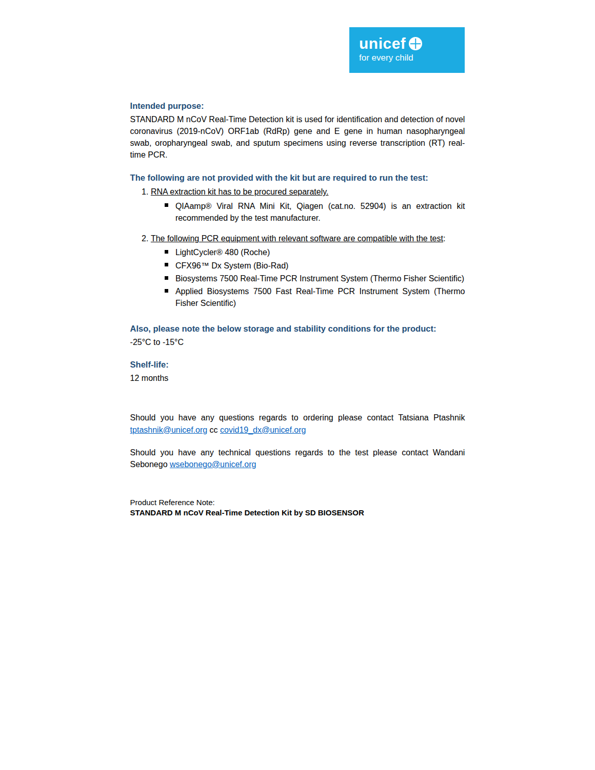unicef
for every child
Intended purpose:
STANDARD M nCoV Real-Time Detection kit is used for identification and detection of novel coronavirus (2019-nCoV) ORF1ab (RdRp) gene and E gene in human nasopharyngeal swab, oropharyngeal swab, and sputum specimens using reverse transcription (RT) real-time PCR.
The following are not provided with the kit but are required to run the test:
RNA extraction kit has to be procured separately.
QIAamp® Viral RNA Mini Kit, Qiagen (cat.no. 52904) is an extraction kit recommended by the test manufacturer.
The following PCR equipment with relevant software are compatible with the test:
LightCycler® 480 (Roche)
CFX96™ Dx System (Bio-Rad)
Biosystems 7500 Real-Time PCR Instrument System (Thermo Fisher Scientific)
Applied Biosystems 7500 Fast Real-Time PCR Instrument System (Thermo Fisher Scientific)
Also, please note the below storage and stability conditions for the product:
-25°C to -15°C
Shelf-life:
12 months
Should you have any questions regards to ordering please contact Tatsiana Ptashnik tptashnik@unicef.org cc covid19_dx@unicef.org
Should you have any technical questions regards to the test please contact Wandani Sebonego wsebonego@unicef.org
Product Reference Note:
STANDARD M nCoV Real-Time Detection Kit by SD BIOSENSOR